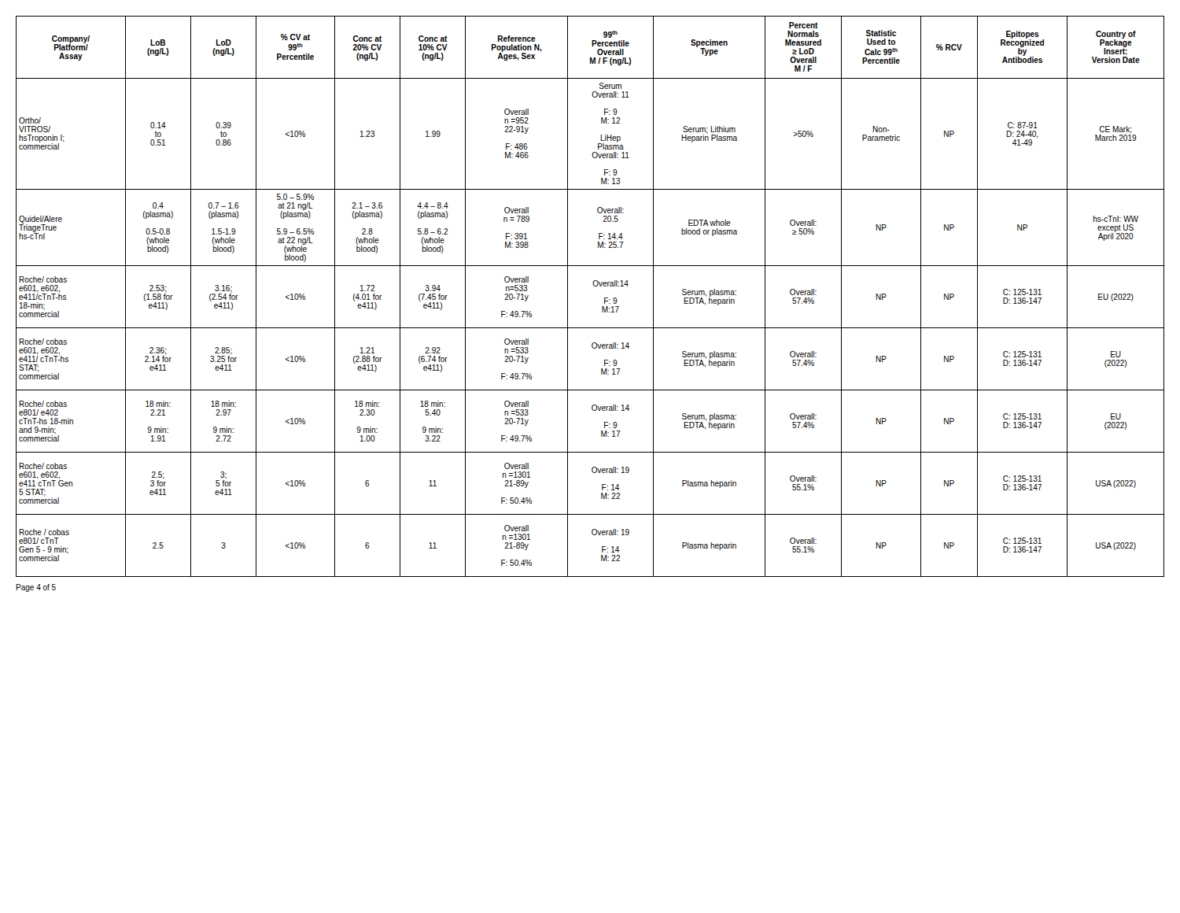| Company/ Platform/ Assay | LoB (ng/L) | LoD (ng/L) | % CV at 99 th Percentile | Conc at 20% CV (ng/L) | Conc at 10% CV (ng/L) | Reference Population N, Ages, Sex | 99 th Percentile Overall M / F (ng/L) | Specimen Type | Percent Normals Measured ≥ LoD Overall M / F | Statistic Used to Calc 99 th Percentile | % RCV | Epitopes Recognized by Antibodies | Country of Package Insert: Version Date |
| --- | --- | --- | --- | --- | --- | --- | --- | --- | --- | --- | --- | --- | --- |
| Ortho/ VITROS/ hsTroponin I; commercial | 0.14 to 0.51 | 0.39 to 0.86 | <10% | 1.23 | 1.99 | Overall n =952 22-91y F: 486 M: 466 | Serum Overall: 11 F: 9 M: 12 LiHep Plasma Overall: 11 F: 9 M: 13 | Serum; Lithium Heparin Plasma | >50% | Non- Parametric | NP | C: 87-91 D: 24-40, 41-49 | CE Mark; March 2019 |
| Quidel/Alere TriageTrue hs-cTnI | 0.4 (plasma) 0.5-0.8 (whole blood) | 0.7 – 1.6 (plasma) 1.5-1.9 (whole blood) | 5.0 – 5.9% at 21 ng/L (plasma) 5.9 – 6.5% at 22 ng/L (whole blood) | 2.1 – 3.6 (plasma) 2.8 (whole blood) | 4.4 – 8.4 (plasma) 5.8 – 6.2 (whole blood) | Overall n = 789 F: 391 M: 398 | Overall: 20.5 F: 14.4 M: 25.7 | EDTA whole blood or plasma | Overall: ≥ 50% | NP | NP | NP | hs-cTnI: WW except US April 2020 |
| Roche/ cobas e601, e602, e411/cTnT-hs 18-min; commercial | 2.53; (1.58 for e411) | 3.16; (2.54 for e411) | <10% | 1.72 (4.01 for e411) | 3.94 (7.45 for e411) | Overall n=533 20-71y F: 49.7% | Overall:14 F: 9 M:17 | Serum, plasma: EDTA, heparin | Overall: 57.4% | NP | NP | C: 125-131 D: 136-147 | EU (2022) |
| Roche/ cobas e601, e602, e411/ cTnT-hs STAT; commercial | 2.36; 2.14 for e411 | 2.85; 3.25 for e411 | <10% | 1.21 (2.88 for e411) | 2.92 (6.74 for e411) | Overall n =533 20-71y F: 49.7% | Overall: 14 F: 9 M: 17 | Serum, plasma: EDTA, heparin | Overall: 57.4% | NP | NP | C: 125-131 D: 136-147 | EU (2022) |
| Roche/ cobas e801/ e402 cTnT-hs 18-min and 9-min; commercial | 18 min: 2.21 9 min: 1.91 | 18 min: 2.97 9 min: 2.72 | <10% | 18 min: 2.30 9 min: 1.00 | 18 min: 5.40 9 min: 3.22 | Overall n =533 20-71y F: 49.7% | Overall: 14 F: 9 M: 17 | Serum, plasma: EDTA, heparin | Overall: 57.4% | NP | NP | C: 125-131 D: 136-147 | EU (2022) |
| Roche/ cobas e601, e602, e411 cTnT Gen 5 STAT; commercial | 2.5; 3 for e411 | 3; 5 for e411 | <10% | 6 | 11 | Overall n =1301 21-89y F: 50.4% | Overall: 19 F: 14 M: 22 | Plasma heparin | Overall: 55.1% | NP | NP | C: 125-131 D: 136-147 | USA (2022) |
| Roche / cobas e801/ cTnT Gen 5 - 9 min; commercial | 2.5 | 3 | <10% | 6 | 11 | Overall n =1301 21-89y F: 50.4% | Overall: 19 F: 14 M: 22 | Plasma heparin | Overall: 55.1% | NP | NP | C: 125-131 D: 136-147 | USA (2022) |
Page 4 of 5